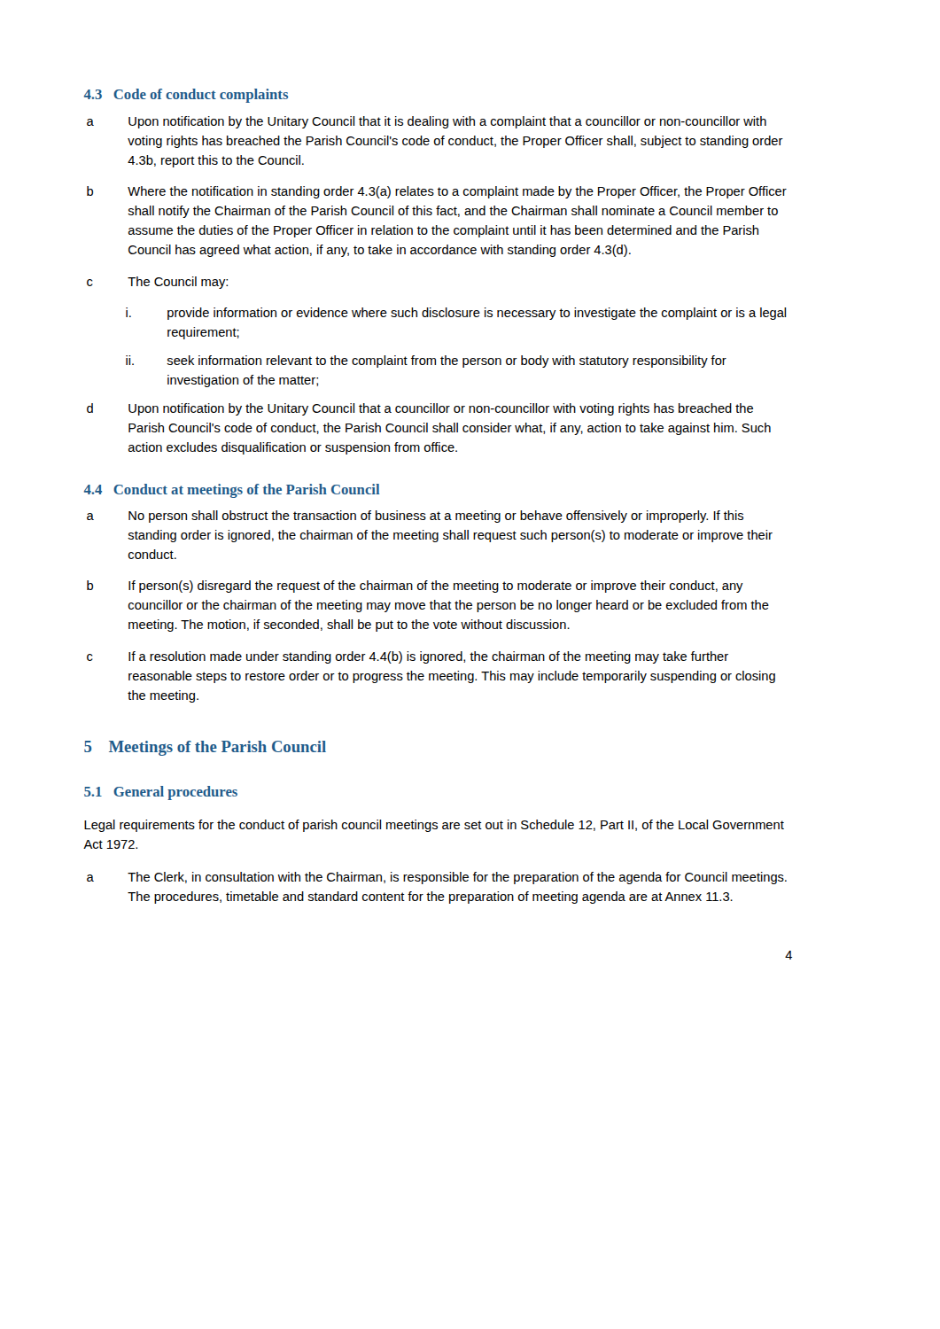4.3 Code of conduct complaints
a
Upon notification by the Unitary Council that it is dealing with a complaint that a councillor or non-councillor with voting rights has breached the Parish Council's code of conduct, the Proper Officer shall, subject to standing order 4.3b, report this to the Council.
b
Where the notification in standing order 4.3(a) relates to a complaint made by the Proper Officer, the Proper Officer shall notify the Chairman of the Parish Council of this fact, and the Chairman shall nominate a Council member to assume the duties of the Proper Officer in relation to the complaint until it has been determined and the Parish Council has agreed what action, if any, to take in accordance with standing order 4.3(d).
c
The Council may:
i.
provide information or evidence where such disclosure is necessary to investigate the complaint or is a legal requirement;
ii.
seek information relevant to the complaint from the person or body with statutory responsibility for investigation of the matter;
d
Upon notification by the Unitary Council that a councillor or non-councillor with voting rights has breached the Parish Council's code of conduct, the Parish Council shall consider what, if any, action to take against him. Such action excludes disqualification or suspension from office.
4.4 Conduct at meetings of the Parish Council
a
No person shall obstruct the transaction of business at a meeting or behave offensively or improperly. If this standing order is ignored, the chairman of the meeting shall request such person(s) to moderate or improve their conduct.
b
If person(s) disregard the request of the chairman of the meeting to moderate or improve their conduct, any councillor or the chairman of the meeting may move that the person be no longer heard or be excluded from the meeting. The motion, if seconded, shall be put to the vote without discussion.
c
If a resolution made under standing order 4.4(b) is ignored, the chairman of the meeting may take further reasonable steps to restore order or to progress the meeting. This may include temporarily suspending or closing the meeting.
5 Meetings of the Parish Council
5.1 General procedures
Legal requirements for the conduct of parish council meetings are set out in Schedule 12, Part II, of the Local Government Act 1972.
a
The Clerk, in consultation with the Chairman, is responsible for the preparation of the agenda for Council meetings. The procedures, timetable and standard content for the preparation of meeting agenda are at Annex 11.3.
4